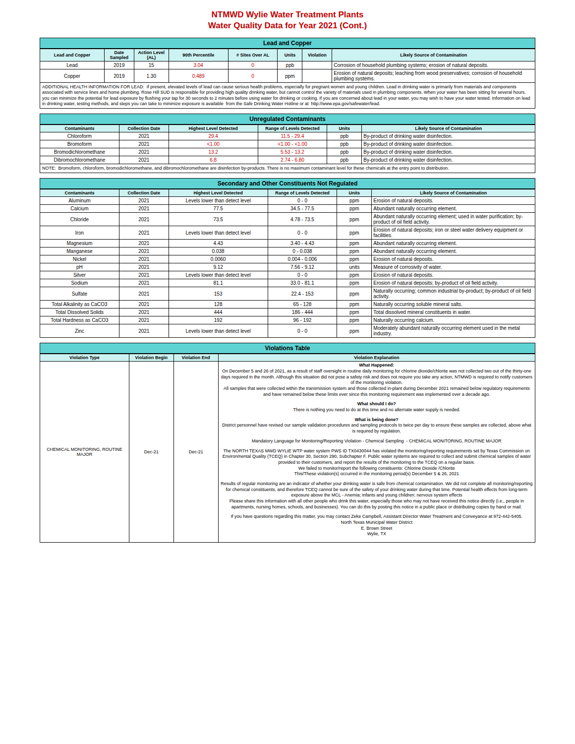NTMWD Wylie Water Treatment Plants
Water Quality Data for Year 2021 (Cont.)
Lead and Copper
| Lead and Copper | Date Sampled | Action Level (AL) | 90th Percentile | # Sites Over AL | Units | Violation | Likely Source of Contamination |
| --- | --- | --- | --- | --- | --- | --- | --- |
| Lead | 2019 | 15 | 3.04 | 0 | ppb | | Corrosion of household plumbing systems; erosion of natural deposits. |
| Copper | 2019 | 1.30 | 0.489 | 0 | ppm | | Erosion of natural deposits; leaching from wood preservatives; corrosion of household plumbing systems. |
ADDITIONAL HEALTH INFORMATION FOR LEAD: If present, elevated levels of lead can cause serious health problems, especially for pregnant women and young children. Lead in drinking water is primarily from materials and components associated with service lines and home plumbing. Rose Hill SUD is responsible for providing high quality drinking water, but cannot control the variety of materials used in plumbing components. When your water has been sitting for several hours, you can minimize the potential for lead exposure by flushing your tap for 30 seconds to 2 minutes before using water for drinking or cooking. If you are concerned about lead in your water, you may wish to have your water tested. Information on lead in drinking water, testing methods, and steps you can take to minimize exposure is available from the Safe Drinking Water Hotline or at http://www.epa.gov/safewater/lead.
Unregulated Contaminants
| Contaminants | Collection Date | Highest Level Detected | Range of Levels Detected | Units | Likely Source of Contamination |
| --- | --- | --- | --- | --- | --- |
| Chloroform | 2021 | 29.4 | 11.5 - 29.4 | ppb | By-product of drinking water disinfection. |
| Bromoform | 2021 | <1.00 | <1.00 - <1.00 | ppb | By-product of drinking water disinfection. |
| Bromodichloromethane | 2021 | 13.2 | 5.53 - 13.2 | ppb | By-product of drinking water disinfection. |
| Dibromochloromethane | 2021 | 6.8 | 2.74 - 6.80 | ppb | By-product of drinking water disinfection. |
NOTE: Bromoform, chloroform, bromodichloromethane, and dibromochloromethane are disinfection by-products. There is no maximum contaminant level for these chemicals at the entry point to distribution.
Secondary and Other Constituents Not Regulated
| Contaminants | Collection Date | Highest Level Detected | Range of Levels Detected | Units | Likely Source of Contamination |
| --- | --- | --- | --- | --- | --- |
| Aluminum | 2021 | Levels lower than detect level | 0 - 0 | ppm | Erosion of natural deposits. |
| Calcium | 2021 | 77.5 | 34.5 - 77.5 | ppm | Abundant naturally occurring element. |
| Chloride | 2021 | 73.5 | 4.78 - 73.5 | ppm | Abundant naturally occurring element; used in water purification; by-product of oil field activity. |
| Iron | 2021 | Levels lower than detect level | 0 - 0 | ppm | Erosion of natural deposits; iron or steel water delivery equipment or facilities. |
| Magnesium | 2021 | 4.43 | 3.40 - 4.43 | ppm | Abundant naturally occurring element. |
| Manganese | 2021 | 0.038 | 0 - 0.038 | ppm | Abundant naturally occurring element. |
| Nickel | 2021 | 0.0060 | 0.004 - 0.006 | ppm | Erosion of natural deposits. |
| pH | 2021 | 9.12 | 7.56 - 9.12 | units | Measure of corrosivity of water. |
| Silver | 2021 | Levels lower than detect level | 0 - 0 | ppm | Erosion of natural deposits. |
| Sodium | 2021 | 81.1 | 33.0 - 81.1 | ppm | Erosion of natural deposits; by-product of oil field activity. |
| Sulfate | 2021 | 153 | 22.4 - 153 | ppm | Naturally occurring; common industrial by-product; by-product of oil field activity. |
| Total Alkalinity as CaCO3 | 2021 | 128 | 65 - 128 | ppm | Naturally occurring soluble mineral salts. |
| Total Dissolved Solids | 2021 | 444 | 186 - 444 | ppm | Total dissolved mineral constituents in water. |
| Total Hardness as CaCO3 | 2021 | 192 | 96 - 192 | ppm | Naturally occurring calcium. |
| Zinc | 2021 | Levels lower than detect level | 0 - 0 | ppm | Moderately abundant naturally occurring element used in the metal industry. |
Violations Table
| Violation Type | Violation Begin | Violation End | Violation Explanation |
| --- | --- | --- | --- |
| CHEMICAL MONITORING, ROUTINE MAJOR | Dec-21 | Dec-21 | What Happened: On December 5 and 26 of 2021, as a result of staff oversight in routine daily monitoring for chlorine dioxide/chlorite was not collected two out of the thirty-one days required in the month. Although this situation did not pose a safety risk and does not require you take any action, NTMWD is required to notify customers of the monitoring violation. All samples that were collected within the transmission system and those collected in-plant during December 2021 remained below regulatory requirements and have remained below these limits ever since this monitoring requirement was implemented over a decade ago. What should I do? There is nothing you need to do at this time and no alternate water supply is needed. What is being done? District personnel have revised our sample validation procedures and sampling protocols to twice per day to ensure these samples are collected, above what is required by regulation. Mandatory Language for Monitoring/Reporting Violation - Chemical Sampling - CHEMICAL MONITORING, ROUTINE MAJOR The NORTH TEXAS MWD WYLIE WTP water system PWS ID TX0430044 has violated the monitoring/reporting requirements set by Texas Commission on Environmental Quality (TCEQ) in Chapter 30, Section 290, Subchapter F. Public water systems are required to collect and submit chemical samples of water provided to their customers, and report the results of the monitoring to the TCEQ on a regular basis. We failed to monitor/report the following constituents: Chlorine Dioxide /Chlorite This/These violation(s) occurred in the monitoring period(s) December 5 & 26, 2021 Results of regular monitoring are an indicator of whether your drinking water is safe from chemical contamination. We did not complete all monitoring/reporting for chemical constituents, and therefore TCEQ cannot be sure of the safety of your drinking water during that time. Potential health effects from long-term exposure above the MCL - Anemia; infants and young children: nervous system effects Please share this information with all other people who drink this water, especially those who may not have received this notice directly (i.e., people in apartments, nursing homes, schools, and businesses). You can do this by posting this notice in a public place or distributing copies by hand or mail. If you have questions regarding this matter, you may contact Zeke Campbell, Assistant Director Water Treatment and Conveyance at 972-442-5405. North Texas Municipal Water District E. Brown Street Wylie, TX |